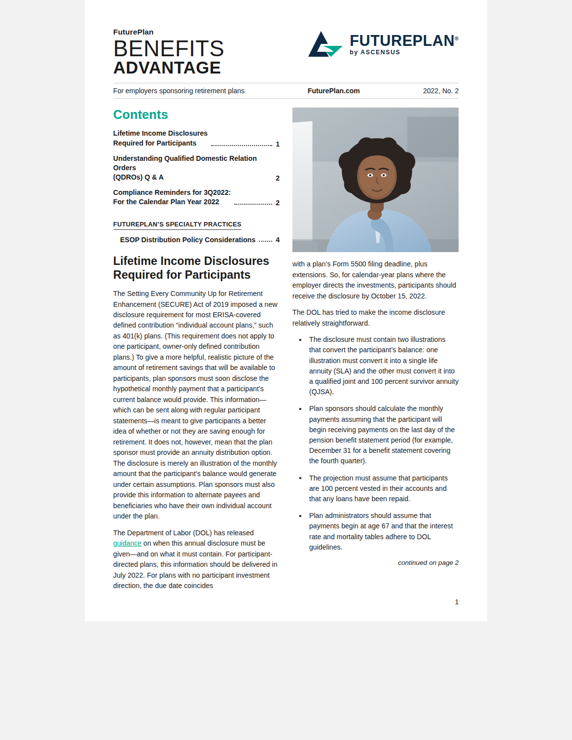FuturePlan
BENEFITS
ADVANTAGE
FUTUREPLAN®
by ASCENSUS
For employers sponsoring retirement plans
FuturePlan.com
2022, No. 2
Contents
Lifetime Income Disclosures
Required for Participants 1
Understanding Qualified Domestic Relation Orders
(QDROs) Q & A 2
Compliance Reminders for 3Q2022:
For the Calendar Plan Year 2022 2
FUTUREPLAN’S SPECIALTY PRACTICES
ESOP Distribution Policy Considerations 4
Lifetime Income Disclosures Required for Participants
The Setting Every Community Up for Retirement Enhancement (SECURE) Act of 2019 imposed a new disclosure requirement for most ERISA-covered defined contribution “individual account plans,” such as 401(k) plans. (This requirement does not apply to one participant, owner-only defined contribution plans.) To give a more helpful, realistic picture of the amount of retirement savings that will be available to participants, plan sponsors must soon disclose the hypothetical monthly payment that a participant’s current balance would provide. This information—which can be sent along with regular participant statements—is meant to give participants a better idea of whether or not they are saving enough for retirement. It does not, however, mean that the plan sponsor must provide an annuity distribution option. The disclosure is merely an illustration of the monthly amount that the participant’s balance would generate under certain assumptions. Plan sponsors must also provide this information to alternate payees and beneficiaries who have their own individual account under the plan.
The Department of Labor (DOL) has released guidance on when this annual disclosure must be given—and on what it must contain. For participant-directed plans, this information should be delivered in July 2022. For plans with no participant investment direction, the due date coincides
with a plan’s Form 5500 filing deadline, plus extensions. So, for calendar-year plans where the employer directs the investments, participants should receive the disclosure by October 15, 2022.
The DOL has tried to make the income disclosure relatively straightforward.
The disclosure must contain two illustrations that convert the participant’s balance: one illustration must convert it into a single life annuity (SLA) and the other must convert it into a qualified joint and 100 percent survivor annuity (QJSA).
Plan sponsors should calculate the monthly payments assuming that the participant will begin receiving payments on the last day of the pension benefit statement period (for example, December 31 for a benefit statement covering the fourth quarter).
The projection must assume that participants are 100 percent vested in their accounts and that any loans have been repaid.
Plan administrators should assume that payments begin at age 67 and that the interest rate and mortality tables adhere to DOL guidelines.
continued on page 2
1